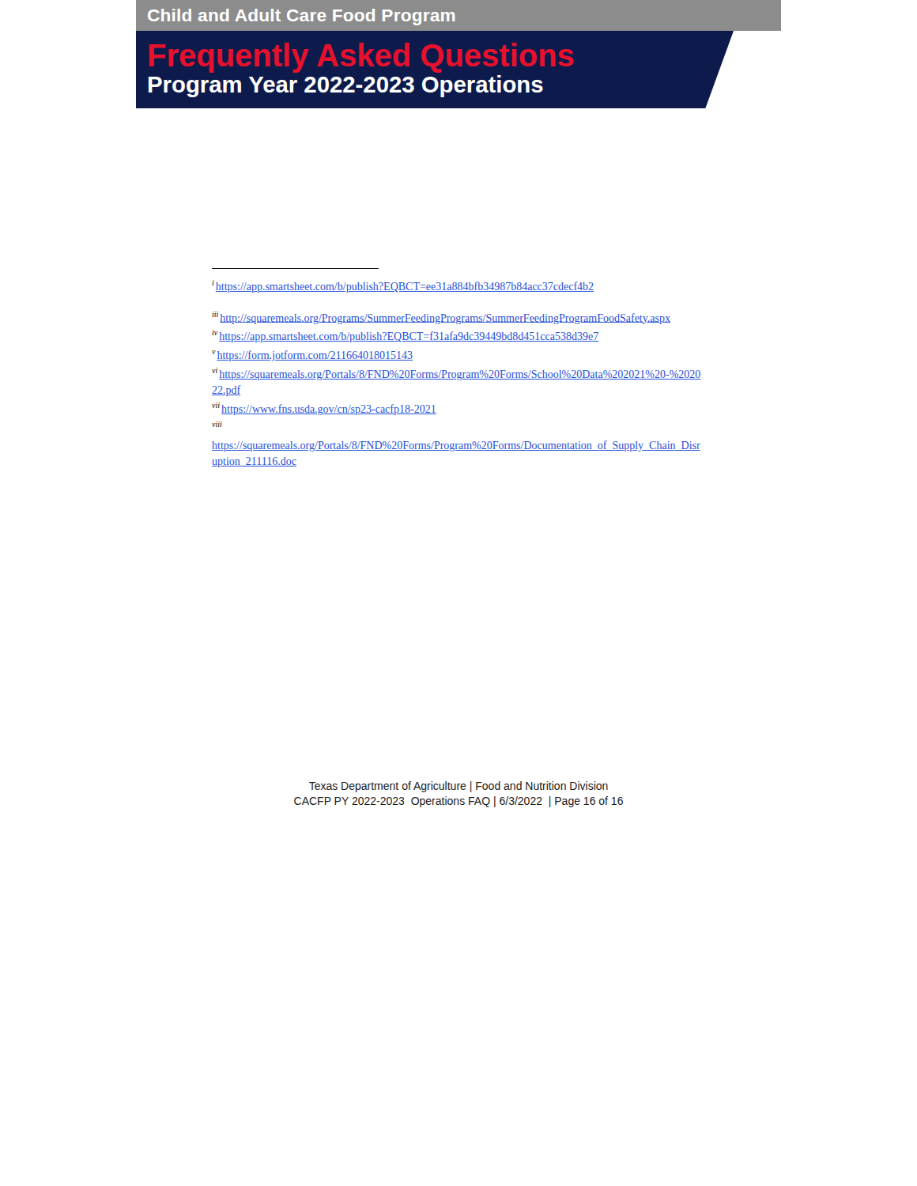Child and Adult Care Food Program
Frequently Asked Questions
Program Year 2022-2023 Operations
ihttps://app.smartsheet.com/b/publish?EQBCT=ee31a884bfb34987b84acc37cdecf4b2
iii http://squaremeals.org/Programs/SummerFeedingPrograms/SummerFeedingProgramFoodSafety.aspx
iv https://app.smartsheet.com/b/publish?EQBCT=f31afa9dc39449bd8d451cca538d39e7
vhttps://form.jotform.com/211664018015143
vi https://squaremeals.org/Portals/8/FND%20Forms/Program%20Forms/School%20Data%202021%20-%202022.pdf
vii https://www.fns.usda.gov/cn/sp23-cacfp18-2021
viii
https://squaremeals.org/Portals/8/FND%20Forms/Program%20Forms/Documentation_of_Supply_Chain_Disruption_211116.doc
Texas Department of Agriculture | Food and Nutrition Division
CACFP PY 2022-2023 Operations FAQ | 6/3/2022 | Page 16 of 16